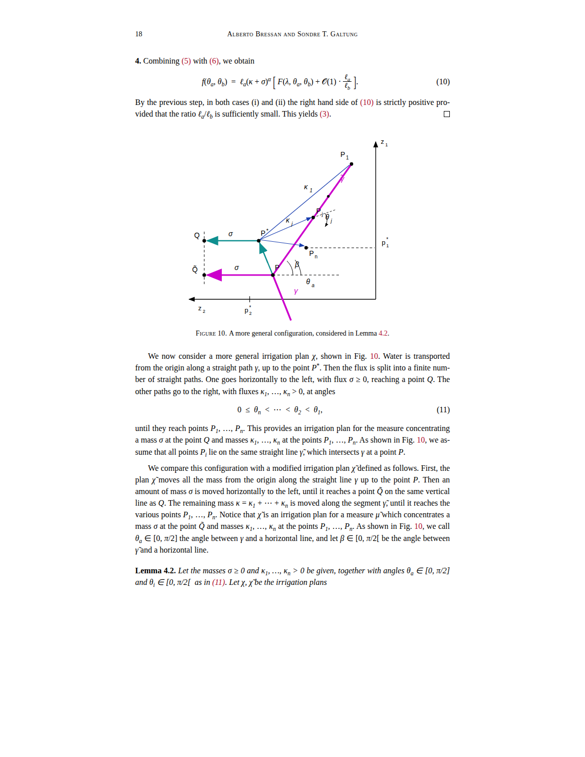18 Alberto Bressan and Sondre T. Galtung
4. Combining (5) with (6), we obtain
f(θa, θb) = ℓa(κ + σ)α [ F(λ, θa, θb) + 𝒪(1) · ℓa ℓb ].
(10)
By the previous step, in both cases (i) and (ii) the right hand side of (10) is strictly positive provided that the ratio ℓa/ℓb is sufficiently small. This yields (3).
z 1 z 2 p 2 * p 1 * γ σ σ γ̃ κ 1 κ j P 1 P j P n P * P Q Q̃ θ j β θ a
Figure 10. A more general configuration, considered in Lemma 4.2.
We now consider a more general irrigation plan χ, shown in Fig. 10. Water is transported from the origin along a straight path γ, up to the point P*. Then the flux is split into a finite number of straight paths. One goes horizontally to the left, with flux σ ≥ 0, reaching a point Q. The other paths go to the right, with fluxes κ1, …, κn > 0, at angles
0 ≤ θn < ⋯ < θ2 < θ1,
(11)
until they reach points P1, …, Pn. This provides an irrigation plan for the measure concentrating a mass σ at the point Q and masses κ1, …, κn at the points P1, …, Pn. As shown in Fig. 10, we assume that all points Pi lie on the same straight line γ̃, which intersects γ at a point P.
We compare this configuration with a modified irrigation plan χ̃ defined as follows. First, the plan χ̃ moves all the mass from the origin along the straight line γ up to the point P. Then an amount of mass σ is moved horizontally to the left, until it reaches a point Q̃ on the same vertical line as Q. The remaining mass κ = κ1 + ⋯ + κn is moved along the segment γ̃, until it reaches the various points P1, …, Pn. Notice that χ̃ is an irrigation plan for a measure μ̃ which concentrates a mass σ at the point Q̃ and masses κ1, …, κn at the points P1, …, Pn. As shown in Fig. 10, we call θa ∈ [0, π/2] the angle between γ and a horizontal line, and let β ∈ [0, π/2[ be the angle between γ̃ and a horizontal line.
Lemma 4.2. Let the masses σ ≥ 0 and κ1, …, κn > 0 be given, together with angles θa ∈ [0, π/2] and θi ∈ [0, π/2[ as in (11). Let χ, χ̃ be the irrigation plans